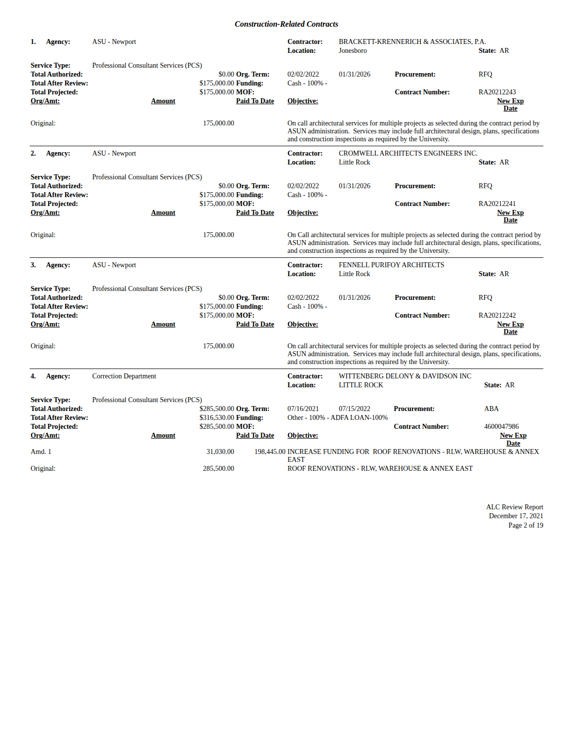Construction-Related Contracts
| 1. | Agency: | ASU - Newport | | Contractor: | BRACKETT-KRENNERICH & ASSOCIATES, P.A. |
| | | | | Location: | Jonesboro | State: AR |
| Service Type: | Professional Consultant Services (PCS) |
| Total Authorized: | $0.00 | Org. Term: | 02/02/2022 | 01/31/2026 | Procurement: | RFQ |
| Total After Review: | $175,000.00 | Funding: | Cash - 100% - |
| Total Projected: | $175,000.00 | MOF: | | | Contract Number: | RA20212243 |
| Org/Amt: | Amount | Paid To Date | Objective: | | | New Exp Date |
| Original: | 175,000.00 | | On call architectural services for multiple projects as selected during the contract period by ASUN administration. Services may include full architectural design, plans, specifications and construction inspections as required by the University. |
| 2. | Agency: | ASU - Newport | | Contractor: | CROMWELL ARCHITECTS ENGINEERS INC. |
| | | | | Location: | Little Rock | State: AR |
| Service Type: | Professional Consultant Services (PCS) |
| Total Authorized: | $0.00 | Org. Term: | 02/02/2022 | 01/31/2026 | Procurement: | RFQ |
| Total After Review: | $175,000.00 | Funding: | Cash - 100% - |
| Total Projected: | $175,000.00 | MOF: | | | Contract Number: | RA20212241 |
| Org/Amt: | Amount | Paid To Date | Objective: | | | New Exp Date |
| Original: | 175,000.00 | | On Call architectural services for multiple projects as selected during the contract period by ASUN administration. Services may include full architectural design, plans, specifications, and construction inspections as required by the University. |
| 3. | Agency: | ASU - Newport | | Contractor: | FENNELL PURIFOY ARCHITECTS |
| | | | | Location: | Little Rock | State: AR |
| Service Type: | Professional Consultant Services (PCS) |
| Total Authorized: | $0.00 | Org. Term: | 02/02/2022 | 01/31/2026 | Procurement: | RFQ |
| Total After Review: | $175,000.00 | Funding: | Cash - 100% - |
| Total Projected: | $175,000.00 | MOF: | | | Contract Number: | RA20212242 |
| Org/Amt: | Amount | Paid To Date | Objective: | | | New Exp Date |
| Original: | 175,000.00 | | On call architectural services for multiple projects as selected during the contract period by ASUN administration. Services may include full architectural design, plans, specifications, and construction inspections as required by the University. |
| 4. | Agency: | Correction Department | | Contractor: | WITTENBERG DELONY & DAVIDSON INC |
| | | | | Location: | LITTLE ROCK | State: AR |
| Service Type: | Professional Consultant Services (PCS) |
| Total Authorized: | $285,500.00 | Org. Term: | 07/16/2021 | 07/15/2022 | Procurement: | ABA |
| Total After Review: | $316,530.00 | Funding: | Other - 100% - ADFA LOAN-100% |
| Total Projected: | $285,500.00 | MOF: | | | Contract Number: | 4600047986 |
| Org/Amt: | Amount | Paid To Date | Objective: | | | New Exp Date |
| Amd. 1 | 31,030.00 | 198,445.00 | INCREASE FUNDING FOR ROOF RENOVATIONS - RLW, WAREHOUSE & ANNEX EAST |
| Original: | 285,500.00 | | ROOF RENOVATIONS - RLW, WAREHOUSE & ANNEX EAST |
ALC Review Report
December 17, 2021
Page 2 of 19